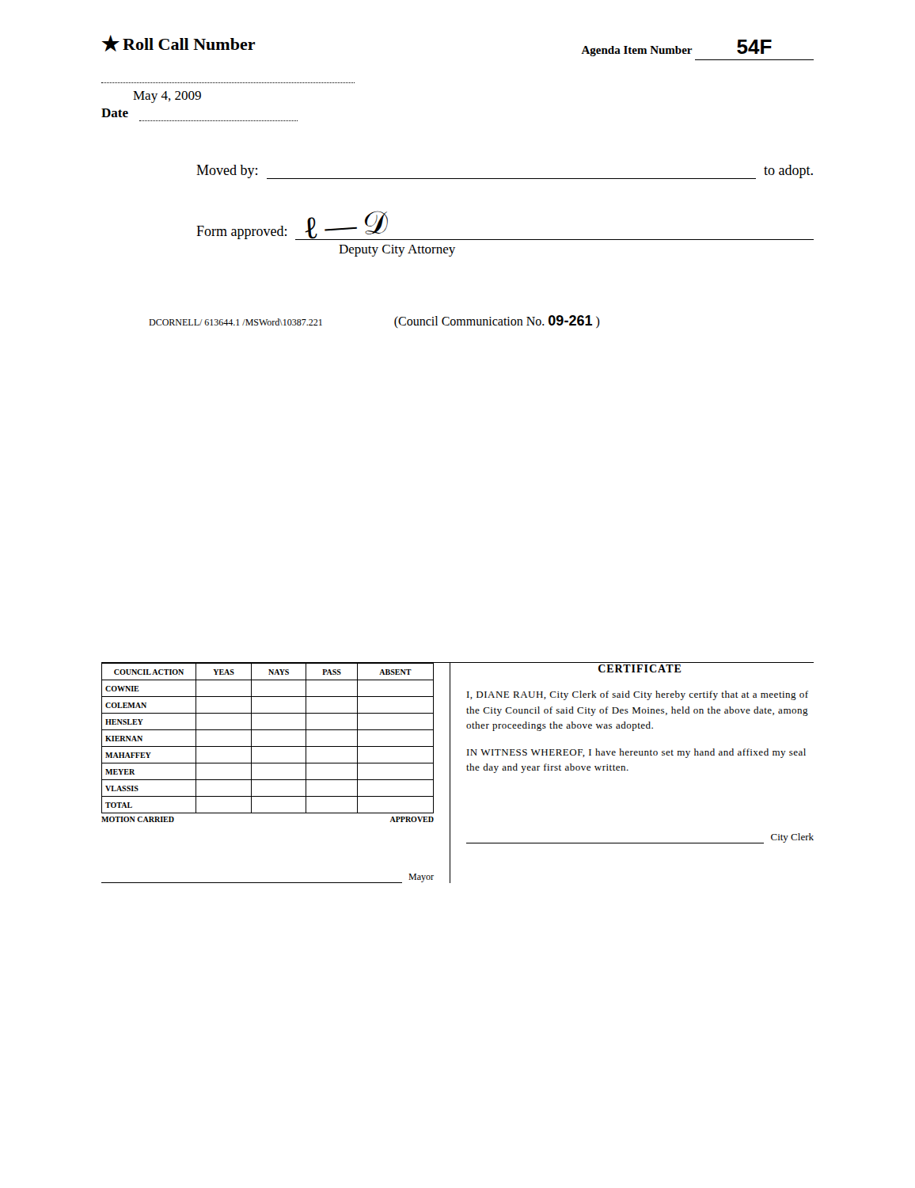★Roll Call Number
Agenda Item Number
54F
May 4, 2009
Date
Moved by: to adopt.
Form approved: ℓ — 𝒟
Deputy City Attorney
DCORNELL/ 613644.1 /MSWord\10387.221
(Council Communication No. 09-261 )
| COUNCIL ACTION | YEAS | NAYS | PASS | ABSENT |
| --- | --- | --- | --- | --- |
| COWNIE | | | | |
| COLEMAN | | | | |
| HENSLEY | | | | |
| KIERNAN | | | | |
| MAHAFFEY | | | | |
| MEYER | | | | |
| VLASSIS | | | | |
| TOTAL | | | | |
MOTION CARRIED APPROVED
Mayor
CERTIFICATE
I, DIANE RAUH, City Clerk of said City hereby certify that at a meeting of the City Council of said City of Des Moines, held on the above date, among other proceedings the above was adopted.
IN WITNESS WHEREOF, I have hereunto set my hand and affixed my seal the day and year first above written.
City Clerk